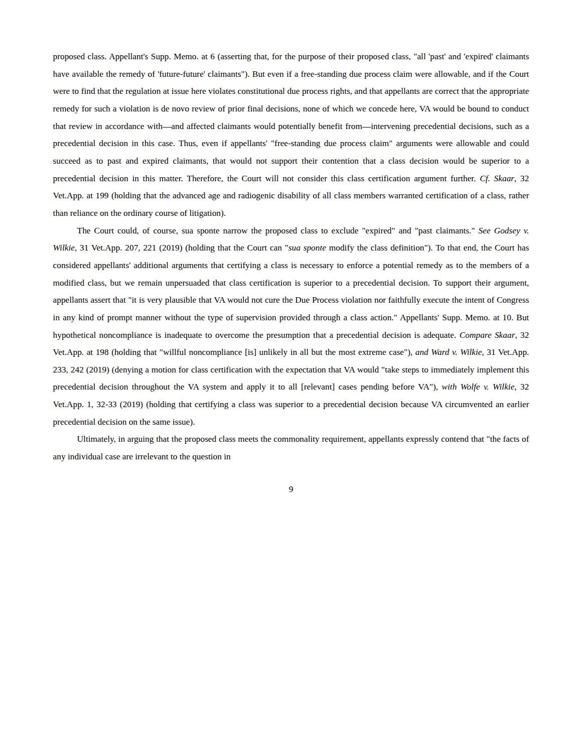proposed class. Appellant's Supp. Memo. at 6 (asserting that, for the purpose of their proposed class, "all 'past' and 'expired' claimants have available the remedy of 'future-future' claimants"). But even if a free-standing due process claim were allowable, and if the Court were to find that the regulation at issue here violates constitutional due process rights, and that appellants are correct that the appropriate remedy for such a violation is de novo review of prior final decisions, none of which we concede here, VA would be bound to conduct that review in accordance with—and affected claimants would potentially benefit from—intervening precedential decisions, such as a precedential decision in this case. Thus, even if appellants' "free-standing due process claim" arguments were allowable and could succeed as to past and expired claimants, that would not support their contention that a class decision would be superior to a precedential decision in this matter. Therefore, the Court will not consider this class certification argument further. Cf. Skaar, 32 Vet.App. at 199 (holding that the advanced age and radiogenic disability of all class members warranted certification of a class, rather than reliance on the ordinary course of litigation).
The Court could, of course, sua sponte narrow the proposed class to exclude "expired" and "past claimants." See Godsey v. Wilkie, 31 Vet.App. 207, 221 (2019) (holding that the Court can "sua sponte modify the class definition"). To that end, the Court has considered appellants' additional arguments that certifying a class is necessary to enforce a potential remedy as to the members of a modified class, but we remain unpersuaded that class certification is superior to a precedential decision. To support their argument, appellants assert that "it is very plausible that VA would not cure the Due Process violation nor faithfully execute the intent of Congress in any kind of prompt manner without the type of supervision provided through a class action." Appellants' Supp. Memo. at 10. But hypothetical noncompliance is inadequate to overcome the presumption that a precedential decision is adequate. Compare Skaar, 32 Vet.App. at 198 (holding that "willful noncompliance [is] unlikely in all but the most extreme case"), and Ward v. Wilkie, 31 Vet.App. 233, 242 (2019) (denying a motion for class certification with the expectation that VA would "take steps to immediately implement this precedential decision throughout the VA system and apply it to all [relevant] cases pending before VA"), with Wolfe v. Wilkie, 32 Vet.App. 1, 32-33 (2019) (holding that certifying a class was superior to a precedential decision because VA circumvented an earlier precedential decision on the same issue).
Ultimately, in arguing that the proposed class meets the commonality requirement, appellants expressly contend that "the facts of any individual case are irrelevant to the question in
9